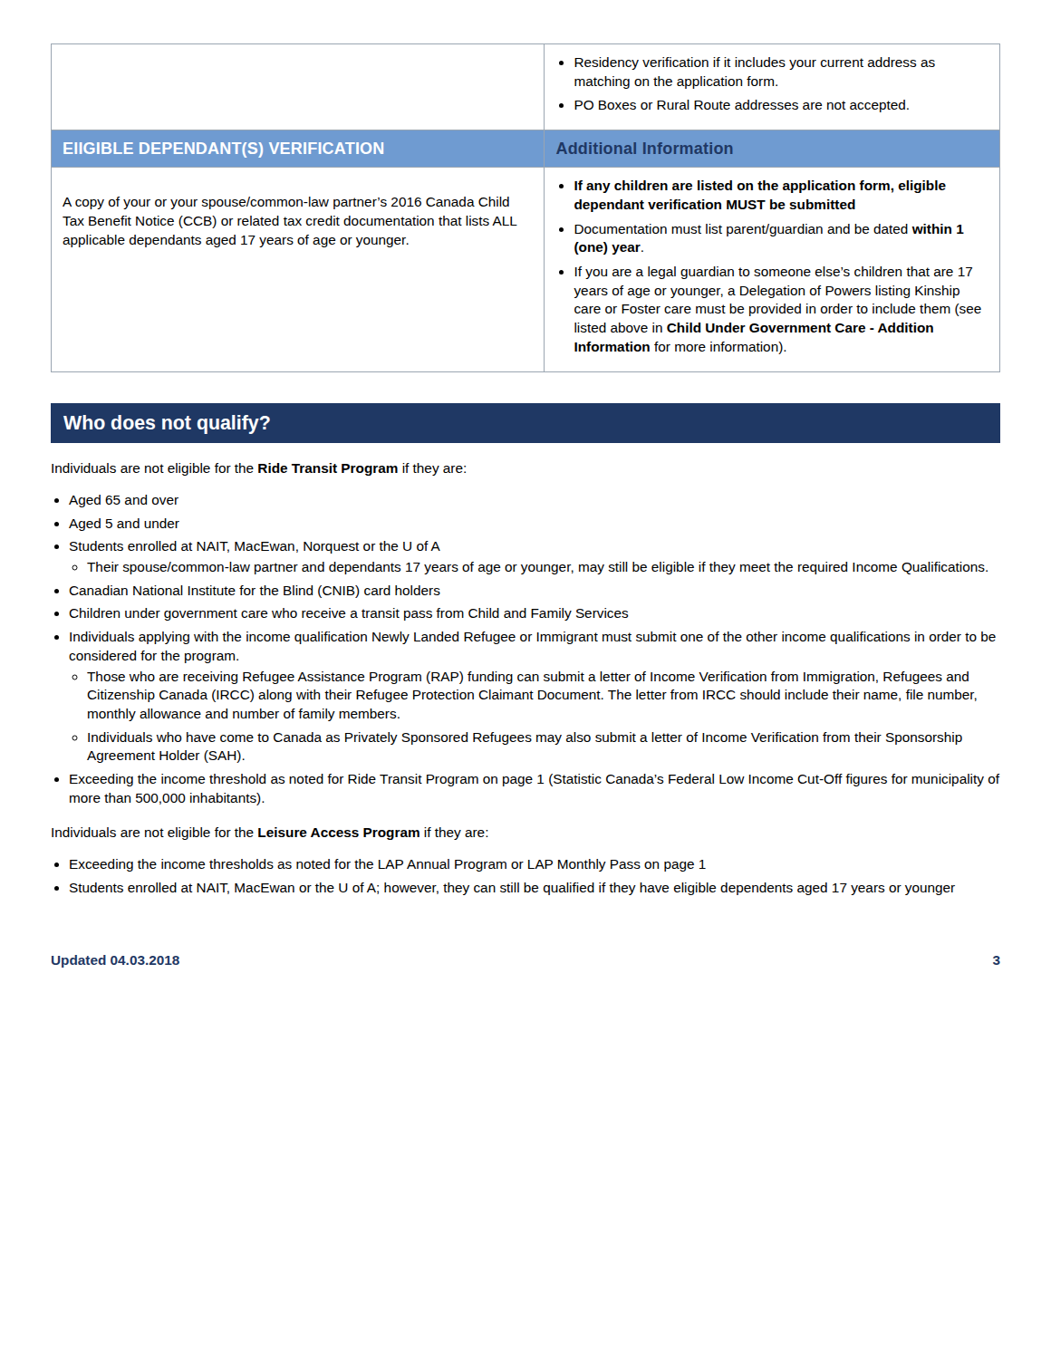| | Residency verification if it includes your current address as matching on the application form. PO Boxes or Rural Route addresses are not accepted. |
| ElIGIBLE DEPENDANT(S) VERIFICATION | Additional Information |
| A copy of your or your spouse/common-law partner’s 2016 Canada Child Tax Benefit Notice (CCB) or related tax credit documentation that lists ALL applicable dependants aged 17 years of age or younger. | If any children are listed on the application form, eligible dependant verification MUST be submitted Documentation must list parent/guardian and be dated within 1 (one) year . If you are a legal guardian to someone else’s children that are 17 years of age or younger, a Delegation of Powers listing Kinship care or Foster care must be provided in order to include them (see listed above in Child Under Government Care - Addition Information for more information). |
Who does not qualify?
Individuals are not eligible for the Ride Transit Program if they are:
Aged 65 and over
Aged 5 and under
Students enrolled at NAIT, MacEwan, Norquest or the U of A
Their spouse/common-law partner and dependants 17 years of age or younger, may still be eligible if they meet the required Income Qualifications.
Canadian National Institute for the Blind (CNIB) card holders
Children under government care who receive a transit pass from Child and Family Services
Individuals applying with the income qualification Newly Landed Refugee or Immigrant must submit one of the other income qualifications in order to be considered for the program.
Those who are receiving Refugee Assistance Program (RAP) funding can submit a letter of Income Verification from Immigration, Refugees and Citizenship Canada (IRCC) along with their Refugee Protection Claimant Document. The letter from IRCC should include their name, file number, monthly allowance and number of family members.
Individuals who have come to Canada as Privately Sponsored Refugees may also submit a letter of Income Verification from their Sponsorship Agreement Holder (SAH).
Exceeding the income threshold as noted for Ride Transit Program on page 1 (Statistic Canada’s Federal Low Income Cut-Off figures for municipality of more than 500,000 inhabitants).
Individuals are not eligible for the Leisure Access Program if they are:
Exceeding the income thresholds as noted for the LAP Annual Program or LAP Monthly Pass on page 1
Students enrolled at NAIT, MacEwan or the U of A; however, they can still be qualified if they have eligible dependents aged 17 years or younger
Updated 04.03.2018 3